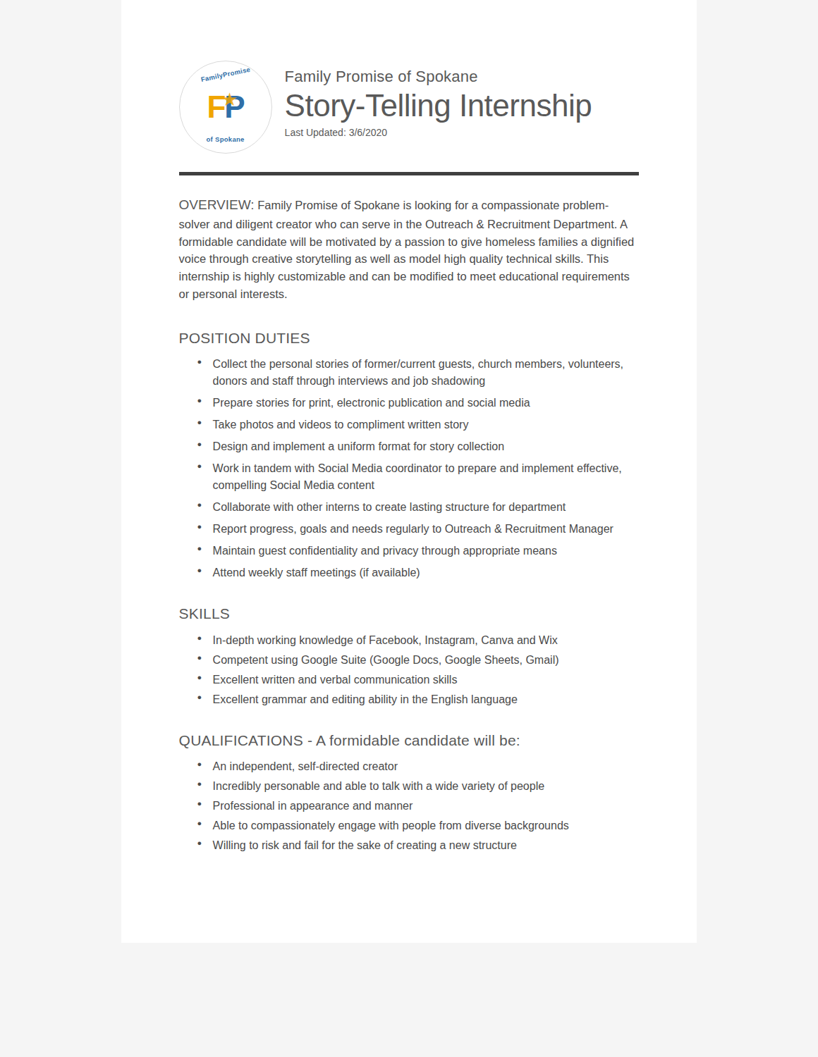FamilyPromise of Spokane
FP
Family Promise of Spokane
Story-Telling Internship
Last Updated: 3/6/2020
OVERVIEW: Family Promise of Spokane is looking for a compassionate problem-solver and diligent creator who can serve in the Outreach & Recruitment Department. A formidable candidate will be motivated by a passion to give homeless families a dignified voice through creative storytelling as well as model high quality technical skills. This internship is highly customizable and can be modified to meet educational requirements or personal interests.
POSITION DUTIES
Collect the personal stories of former/current guests, church members, volunteers, donors and staff through interviews and job shadowing
Prepare stories for print, electronic publication and social media
Take photos and videos to compliment written story
Design and implement a uniform format for story collection
Work in tandem with Social Media coordinator to prepare and implement effective, compelling Social Media content
Collaborate with other interns to create lasting structure for department
Report progress, goals and needs regularly to Outreach & Recruitment Manager
Maintain guest confidentiality and privacy through appropriate means
Attend weekly staff meetings (if available)
SKILLS
In-depth working knowledge of Facebook, Instagram, Canva and Wix
Competent using Google Suite (Google Docs, Google Sheets, Gmail)
Excellent written and verbal communication skills
Excellent grammar and editing ability in the English language
QUALIFICATIONS - A formidable candidate will be:
An independent, self-directed creator
Incredibly personable and able to talk with a wide variety of people
Professional in appearance and manner
Able to compassionately engage with people from diverse backgrounds
Willing to risk and fail for the sake of creating a new structure